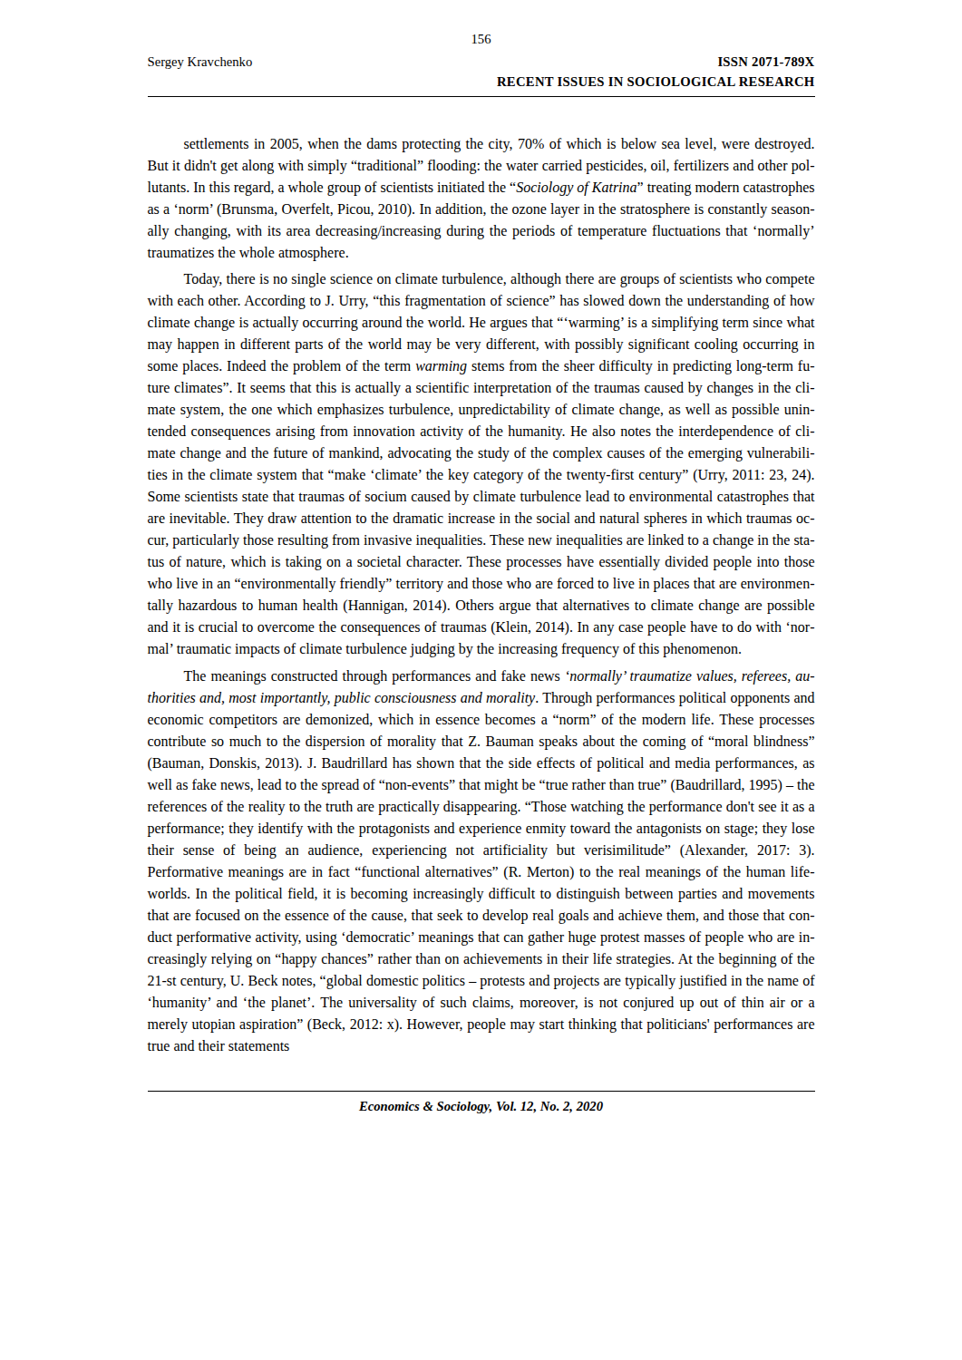156
Sergey Kravchenko
ISSN 2071-789X
RECENT ISSUES IN SOCIOLOGICAL RESEARCH
settlements in 2005, when the dams protecting the city, 70% of which is below sea level, were destroyed. But it didn't get along with simply “traditional” flooding: the water carried pesticides, oil, fertilizers and other pollutants. In this regard, a whole group of scientists initiated the “Sociology of Katrina” treating modern catastrophes as a ‘norm’ (Brunsma, Overfelt, Picou, 2010). In addition, the ozone layer in the stratosphere is constantly seasonally changing, with its area decreasing/increasing during the periods of temperature fluctuations that ‘normally’ traumatizes the whole atmosphere.
Today, there is no single science on climate turbulence, although there are groups of scientists who compete with each other. According to J. Urry, “this fragmentation of science” has slowed down the understanding of how climate change is actually occurring around the world. He argues that “‘warming’ is a simplifying term since what may happen in different parts of the world may be very different, with possibly significant cooling occurring in some places. Indeed the problem of the term warming stems from the sheer difficulty in predicting long-term future climates”. It seems that this is actually a scientific interpretation of the traumas caused by changes in the climate system, the one which emphasizes turbulence, unpredictability of climate change, as well as possible unintended consequences arising from innovation activity of the humanity. He also notes the interdependence of climate change and the future of mankind, advocating the study of the complex causes of the emerging vulnerabilities in the climate system that “make ‘climate’ the key category of the twenty-first century” (Urry, 2011: 23, 24). Some scientists state that traumas of socium caused by climate turbulence lead to environmental catastrophes that are inevitable. They draw attention to the dramatic increase in the social and natural spheres in which traumas occur, particularly those resulting from invasive inequalities. These new inequalities are linked to a change in the status of nature, which is taking on a societal character. These processes have essentially divided people into those who live in an “environmentally friendly” territory and those who are forced to live in places that are environmentally hazardous to human health (Hannigan, 2014). Others argue that alternatives to climate change are possible and it is crucial to overcome the consequences of traumas (Klein, 2014). In any case people have to do with ‘normal’ traumatic impacts of climate turbulence judging by the increasing frequency of this phenomenon.
The meanings constructed through performances and fake news ‘normally’ traumatize values, referees, authorities and, most importantly, public consciousness and morality. Through performances political opponents and economic competitors are demonized, which in essence becomes a “norm” of the modern life. These processes contribute so much to the dispersion of morality that Z. Bauman speaks about the coming of “moral blindness” (Bauman, Donskis, 2013). J. Baudrillard has shown that the side effects of political and media performances, as well as fake news, lead to the spread of “non-events” that might be “true rather than true” (Baudrillard, 1995) – the references of the reality to the truth are practically disappearing. “Those watching the performance don't see it as a performance; they identify with the protagonists and experience enmity toward the antagonists on stage; they lose their sense of being an audience, experiencing not artificiality but verisimilitude” (Alexander, 2017: 3). Performative meanings are in fact “functional alternatives” (R. Merton) to the real meanings of the human life-worlds. In the political field, it is becoming increasingly difficult to distinguish between parties and movements that are focused on the essence of the cause, that seek to develop real goals and achieve them, and those that conduct performative activity, using ‘democratic’ meanings that can gather huge protest masses of people who are increasingly relying on “happy chances” rather than on achievements in their life strategies. At the beginning of the 21-st century, U. Beck notes, “global domestic politics – protests and projects are typically justified in the name of ‘humanity’ and ‘the planet’. The universality of such claims, moreover, is not conjured up out of thin air or a merely utopian aspiration” (Beck, 2012: x). However, people may start thinking that politicians' performances are true and their statements
Economics & Sociology, Vol. 12, No. 2, 2020